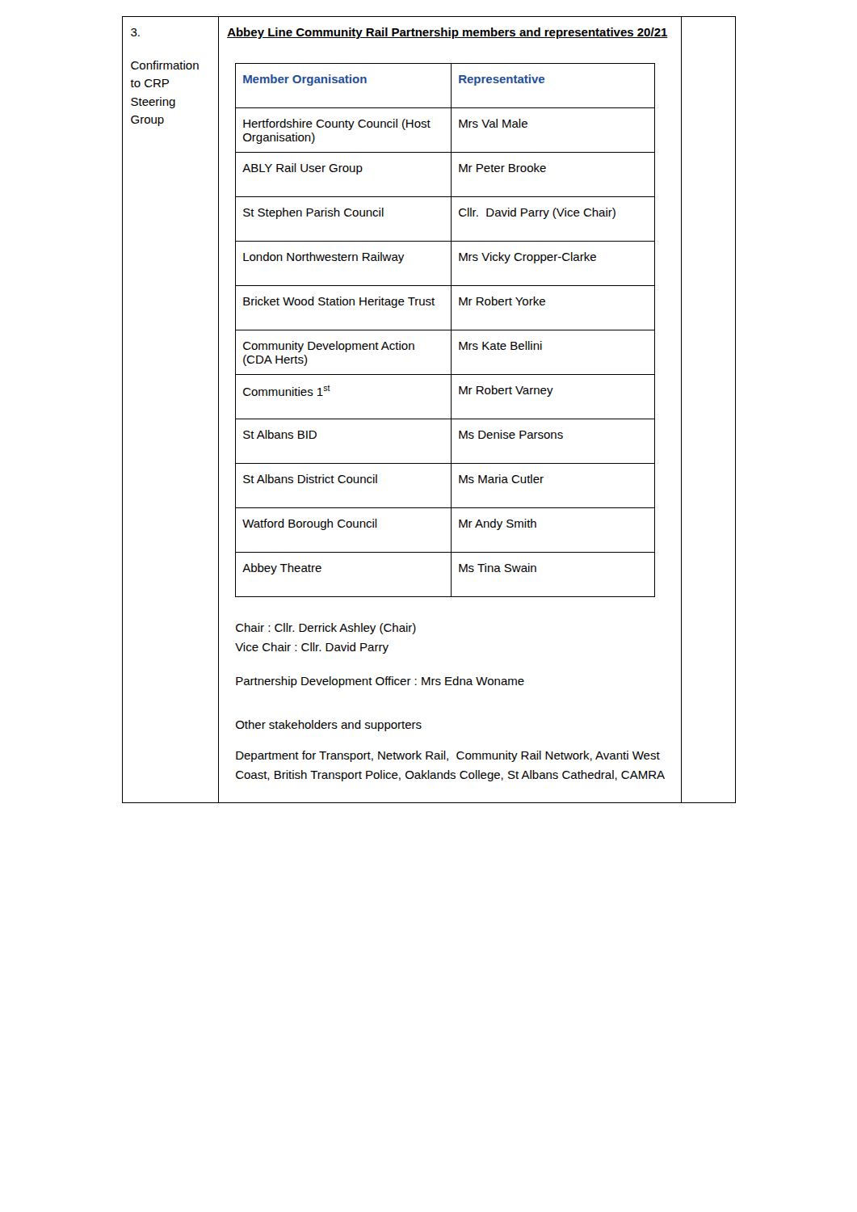| 3. Confirmation to CRP Steering Group | Abbey Line Community Rail Partnership members and representatives 20/21 / Member Organisation / Representative / / --- / --- / / Hertfordshire County Council (Host Organisation) / Mrs Val Male / / ABLY Rail User Group / Mr Peter Brooke / / St Stephen Parish Council / Cllr. David Parry (Vice Chair) / / London Northwestern Railway / Mrs Vicky Cropper-Clarke / / Bricket Wood Station Heritage Trust / Mr Robert Yorke / / Community Development Action (CDA Herts) / Mrs Kate Bellini / / Communities 1 st / Mr Robert Varney / / St Albans BID / Ms Denise Parsons / / St Albans District Council / Ms Maria Cutler / / Watford Borough Council / Mr Andy Smith / / Abbey Theatre / Ms Tina Swain / Chair : Cllr. Derrick Ashley (Chair) Vice Chair : Cllr. David Parry Partnership Development Officer : Mrs Edna Woname Other stakeholders and supporters Department for Transport, Network Rail, Community Rail Network, Avanti West Coast, British Transport Police, Oaklands College, St Albans Cathedral, CAMRA | |